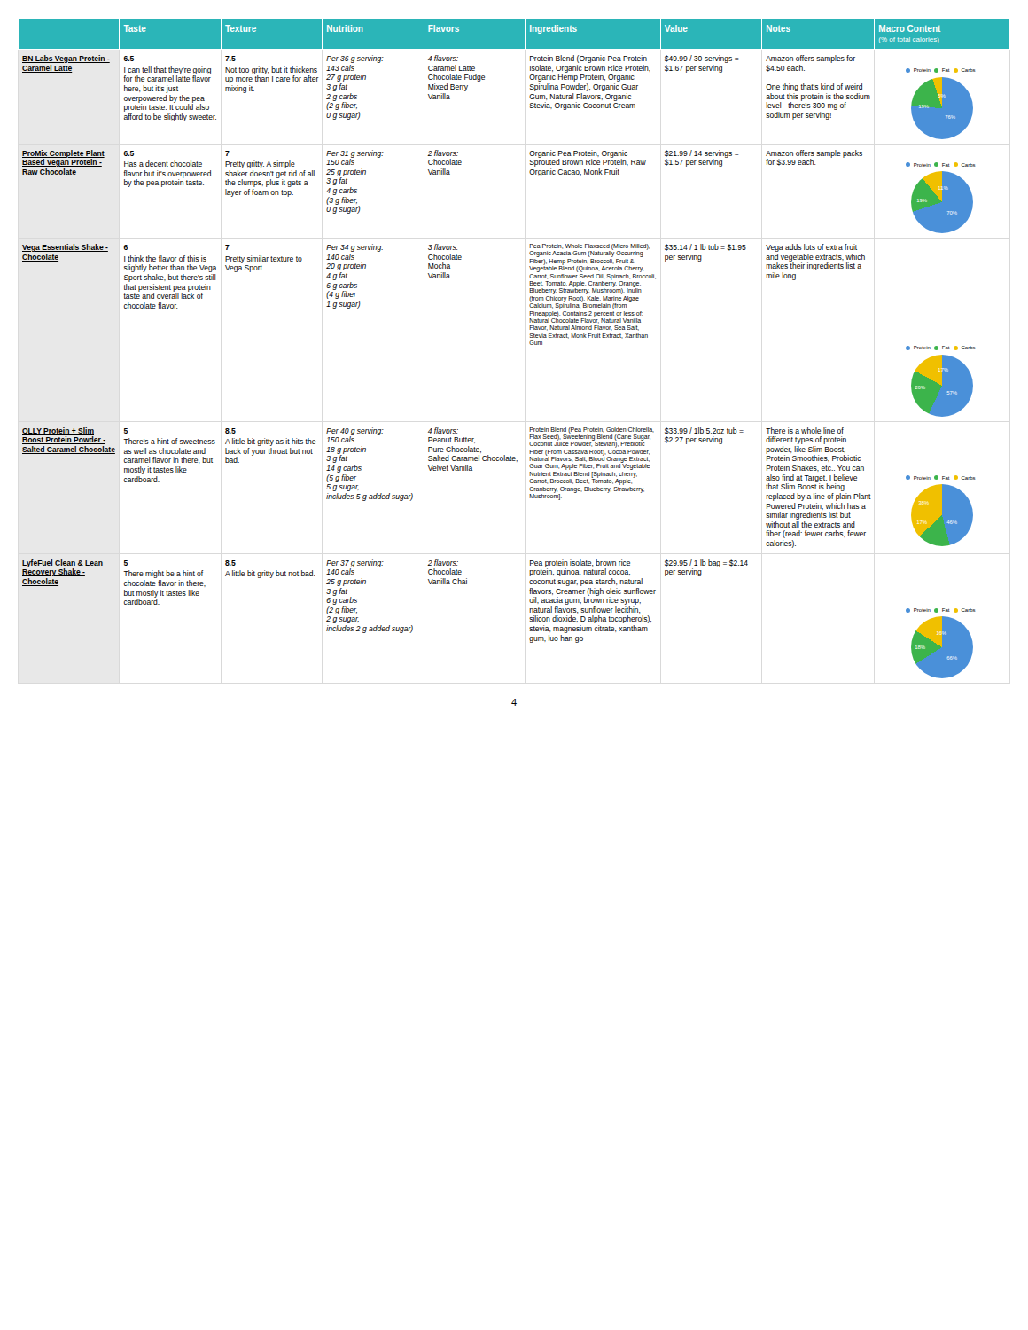| | Taste | Texture | Nutrition | Flavors | Ingredients | Value | Notes | Macro Content (% of total calories) |
| --- | --- | --- | --- | --- | --- | --- | --- | --- |
| BN Labs Vegan Protein - Caramel Latte | 6.5 I can tell that they're going for the caramel latte flavor here, but it's just overpowered by the pea protein taste. It could also afford to be slightly sweeter. | 7.5 Not too gritty, but it thickens up more than I care for after mixing it. | Per 36 g serving: 143 cals 27 g protein 3 g fat 2 g carbs (2 g fiber, 0 g sugar) | 4 flavors: Caramel Latte Chocolate Fudge Mixed Berry Vanilla | Protein Blend (Organic Pea Protein Isolate, Organic Brown Rice Protein, Organic Hemp Protein, Organic Spirulina Powder), Organic Guar Gum, Natural Flavors, Organic Stevia, Organic Coconut Cream | $49.99 / 30 servings = $1.67 per serving | Amazon offers samples for $4.50 each. One thing that's kind of weird about this protein is the sodium level - there's 300 mg of sodium per serving! | Protein Fat Carbs 5% 19% 76% |
| ProMix Complete Plant Based Vegan Protein - Raw Chocolate | 6.5 Has a decent chocolate flavor but it's overpowered by the pea protein taste. | 7 Pretty gritty. A simple shaker doesn't get rid of all the clumps, plus it gets a layer of foam on top. | Per 31 g serving: 150 cals 25 g protein 3 g fat 4 g carbs (3 g fiber, 0 g sugar) | 2 flavors: Chocolate Vanilla | Organic Pea Protein, Organic Sprouted Brown Rice Protein, Raw Organic Cacao, Monk Fruit | $21.99 / 14 servings = $1.57 per serving | Amazon offers sample packs for $3.99 each. | Protein Fat Carbs 11% 19% 70% |
| Vega Essentials Shake - Chocolate | 6 I think the flavor of this is slightly better than the Vega Sport shake, but there's still that persistent pea protein taste and overall lack of chocolate flavor. | 7 Pretty similar texture to Vega Sport. | Per 34 g serving: 140 cals 20 g protein 4 g fat 6 g carbs (4 g fiber 1 g sugar) | 3 flavors: Chocolate Mocha Vanilla | Pea Protein, Whole Flaxseed (Micro Milled), Organic Acacia Gum (Naturally Occurring Fiber), Hemp Protein, Broccoli, Fruit & Vegetable Blend (Quinoa, Acerola Cherry, Carrot, Sunflower Seed Oil, Spinach, Broccoli, Beet, Tomato, Apple, Cranberry, Orange, Blueberry, Strawberry, Mushroom), Inulin (from Chicory Root), Kale, Marine Algae Calcium, Spirulina, Bromelain (from Pineapple). Contains 2 percent or less of: Natural Chocolate Flavor, Natural Vanilla Flavor, Natural Almond Flavor, Sea Salt, Stevia Extract, Monk Fruit Extract, Xanthan Gum | $35.14 / 1 lb tub = $1.95 per serving | Vega adds lots of extra fruit and vegetable extracts, which makes their ingredients list a mile long. | Protein Fat Carbs 17% 26% 57% |
| OLLY Protein + Slim Boost Protein Powder - Salted Caramel Chocolate | 5 There's a hint of sweetness as well as chocolate and caramel flavor in there, but mostly it tastes like cardboard. | 8.5 A little bit gritty as it hits the back of your throat but not bad. | Per 40 g serving: 150 cals 18 g protein 3 g fat 14 g carbs (5 g fiber 5 g sugar, includes 5 g added sugar) | 4 flavors: Peanut Butter, Pure Chocolate, Salted Caramel Chocolate, Velvet Vanilla | Protein Blend (Pea Protein, Golden Chlorella, Flax Seed), Sweetening Blend (Cane Sugar, Coconut Juice Powder, Stevian), Prebiotic Fiber (From Cassava Root), Cocoa Powder, Natural Flavors, Salt, Blood Orange Extract, Guar Gum, Apple Fiber, Fruit and Vegetable Nutrient Extract Blend [Spinach, cherry, Carrot, Broccoli, Beet, Tomato, Apple, Cranberry, Orange, Blueberry, Strawberry, Mushroom]. | $33.99 / 1lb 5.2oz tub = $2.27 per serving | There is a whole line of different types of protein powder, like Slim Boost, Protein Smoothies, Probiotic Protein Shakes, etc.. You can also find at Target. I believe that Slim Boost is being replaced by a line of plain Plant Powered Protein, which has a similar ingredients list but without all the extracts and fiber (read: fewer carbs, fewer calories). | Protein Fat Carbs 46% 17% 38% |
| LyfeFuel Clean & Lean Recovery Shake - Chocolate | 5 There might be a hint of chocolate flavor in there, but mostly it tastes like cardboard. | 8.5 A little bit gritty but not bad. | Per 37 g serving: 140 cals 25 g protein 3 g fat 6 g carbs (2 g fiber, 2 g sugar, includes 2 g added sugar) | 2 flavors: Chocolate Vanilla Chai | Pea protein isolate, brown rice protein, quinoa, natural cocoa, coconut sugar, pea starch, natural flavors, Creamer (high oleic sunflower oil, acacia gum, brown rice syrup, natural flavors, sunflower lecithin, silicon dioxide, D alpha tocopherols), stevia, magnesium citrate, xantham gum, luo han go | $29.95 / 1 lb bag = $2.14 per serving | | Protein Fat Carbs 16% 18% 66% |
4